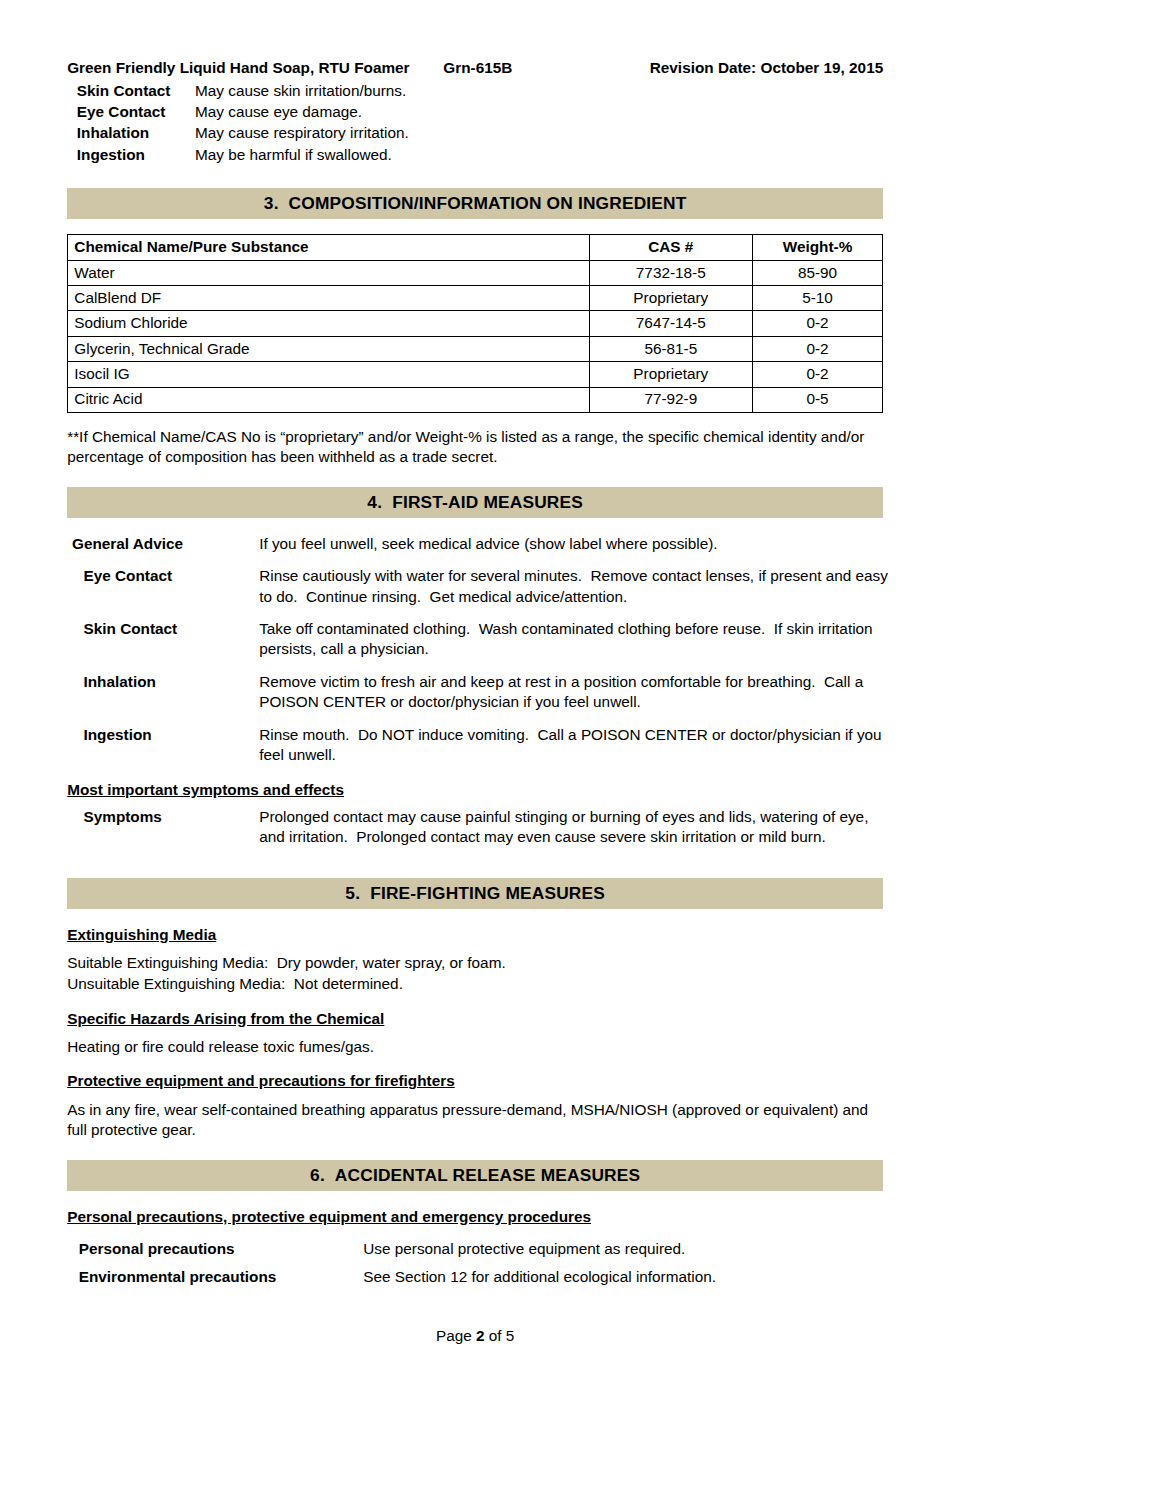Green Friendly Liquid Hand Soap, RTU FoamerGrn-615B
Revision Date: October 19, 2015
| Skin Contact | May cause skin irritation/burns. |
| Eye Contact | May cause eye damage. |
| Inhalation | May cause respiratory irritation. |
| Ingestion | May be harmful if swallowed. |
3. COMPOSITION/INFORMATION ON INGREDIENT
| Chemical Name/Pure Substance | CAS # | Weight-% |
| --- | --- | --- |
| Water | 7732-18-5 | 85-90 |
| CalBlend DF | Proprietary | 5-10 |
| Sodium Chloride | 7647-14-5 | 0-2 |
| Glycerin, Technical Grade | 56-81-5 | 0-2 |
| Isocil IG | Proprietary | 0-2 |
| Citric Acid | 77-92-9 | 0-5 |
**If Chemical Name/CAS No is “proprietary” and/or Weight-% is listed as a range, the specific chemical identity and/or percentage of composition has been withheld as a trade secret.
4. FIRST-AID MEASURES
| General Advice | If you feel unwell, seek medical advice (show label where possible). |
| Eye Contact | Rinse cautiously with water for several minutes. Remove contact lenses, if present and easy to do. Continue rinsing. Get medical advice/attention. |
| Skin Contact | Take off contaminated clothing. Wash contaminated clothing before reuse. If skin irritation persists, call a physician. |
| Inhalation | Remove victim to fresh air and keep at rest in a position comfortable for breathing. Call a POISON CENTER or doctor/physician if you feel unwell. |
| Ingestion | Rinse mouth. Do NOT induce vomiting. Call a POISON CENTER or doctor/physician if you feel unwell. |
Most important symptoms and effects
| Symptoms | Prolonged contact may cause painful stinging or burning of eyes and lids, watering of eye, and irritation. Prolonged contact may even cause severe skin irritation or mild burn. |
5. FIRE-FIGHTING MEASURES
Extinguishing Media
Suitable Extinguishing Media: Dry powder, water spray, or foam.
Unsuitable Extinguishing Media: Not determined.
Specific Hazards Arising from the Chemical
Heating or fire could release toxic fumes/gas.
Protective equipment and precautions for firefighters
As in any fire, wear self-contained breathing apparatus pressure-demand, MSHA/NIOSH (approved or equivalent) and full protective gear.
6. ACCIDENTAL RELEASE MEASURES
Personal precautions, protective equipment and emergency procedures
| Personal precautions | Use personal protective equipment as required. |
| Environmental precautions | See Section 12 for additional ecological information. |
Page 2 of 5